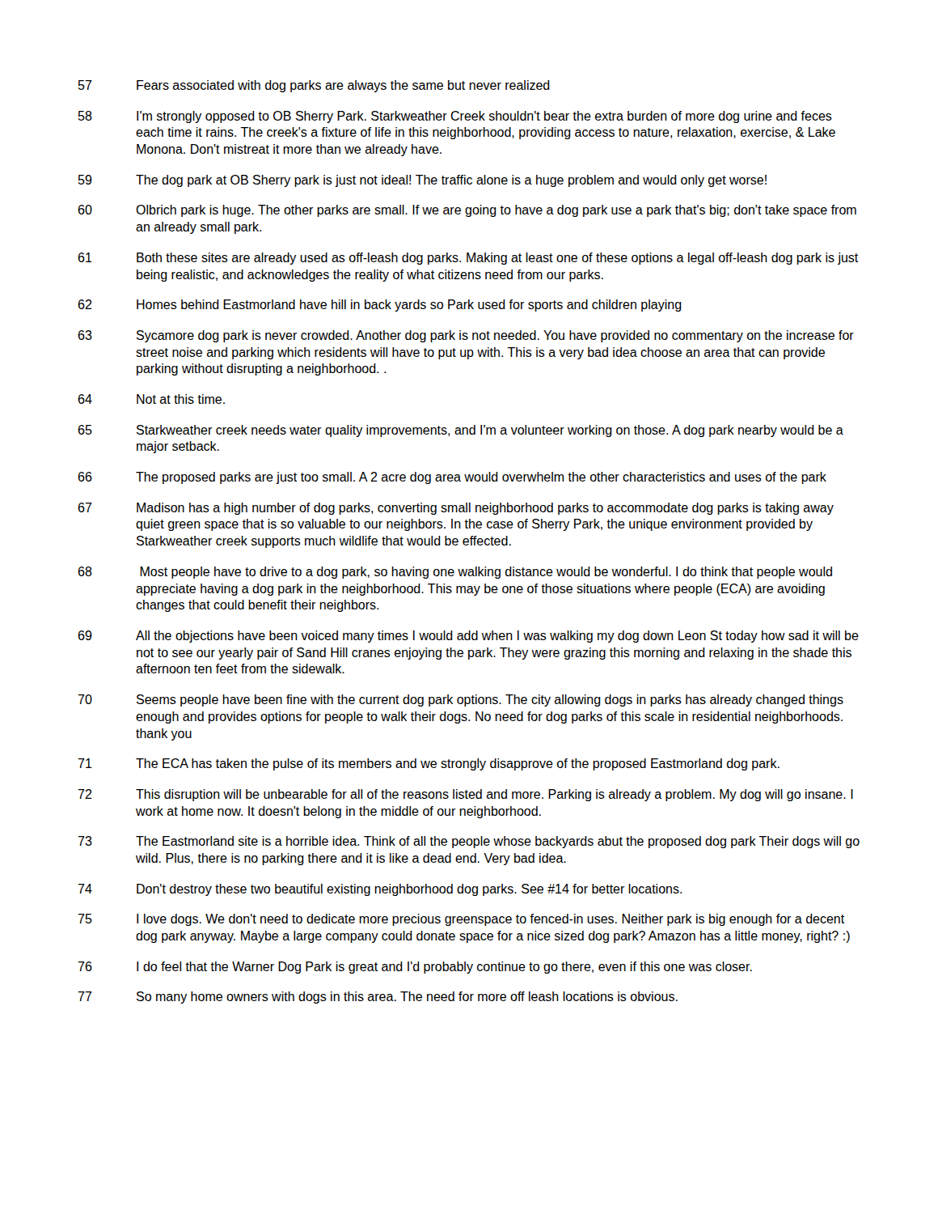| 57 | Fears associated with dog parks are always the same but never realized |
| 58 | I'm strongly opposed to OB Sherry Park. Starkweather Creek shouldn't bear the extra burden of more dog urine and feces each time it rains. The creek's a fixture of life in this neighborhood, providing access to nature, relaxation, exercise, & Lake Monona. Don't mistreat it more than we already have. |
| 59 | The dog park at OB Sherry park is just not ideal! The traffic alone is a huge problem and would only get worse! |
| 60 | Olbrich park is huge. The other parks are small. If we are going to have a dog park use a park that's big; don't take space from an already small park. |
| 61 | Both these sites are already used as off-leash dog parks. Making at least one of these options a legal off-leash dog park is just being realistic, and acknowledges the reality of what citizens need from our parks. |
| 62 | Homes behind Eastmorland have hill in back yards so Park used for sports and children playing |
| 63 | Sycamore dog park is never crowded. Another dog park is not needed. You have provided no commentary on the increase for street noise and parking which residents will have to put up with. This is a very bad idea choose an area that can provide parking without disrupting a neighborhood. . |
| 64 | Not at this time. |
| 65 | Starkweather creek needs water quality improvements, and I'm a volunteer working on those. A dog park nearby would be a major setback. |
| 66 | The proposed parks are just too small. A 2 acre dog area would overwhelm the other characteristics and uses of the park |
| 67 | Madison has a high number of dog parks, converting small neighborhood parks to accommodate dog parks is taking away quiet green space that is so valuable to our neighbors. In the case of Sherry Park, the unique environment provided by Starkweather creek supports much wildlife that would be effected. |
| 68 | Most people have to drive to a dog park, so having one walking distance would be wonderful. I do think that people would appreciate having a dog park in the neighborhood. This may be one of those situations where people (ECA) are avoiding changes that could benefit their neighbors. |
| 69 | All the objections have been voiced many times I would add when I was walking my dog down Leon St today how sad it will be not to see our yearly pair of Sand Hill cranes enjoying the park. They were grazing this morning and relaxing in the shade this afternoon ten feet from the sidewalk. |
| 70 | Seems people have been fine with the current dog park options. The city allowing dogs in parks has already changed things enough and provides options for people to walk their dogs. No need for dog parks of this scale in residential neighborhoods. thank you |
| 71 | The ECA has taken the pulse of its members and we strongly disapprove of the proposed Eastmorland dog park. |
| 72 | This disruption will be unbearable for all of the reasons listed and more. Parking is already a problem. My dog will go insane. I work at home now. It doesn't belong in the middle of our neighborhood. |
| 73 | The Eastmorland site is a horrible idea. Think of all the people whose backyards abut the proposed dog park Their dogs will go wild. Plus, there is no parking there and it is like a dead end. Very bad idea. |
| 74 | Don't destroy these two beautiful existing neighborhood dog parks. See #14 for better locations. |
| 75 | I love dogs. We don't need to dedicate more precious greenspace to fenced-in uses. Neither park is big enough for a decent dog park anyway. Maybe a large company could donate space for a nice sized dog park? Amazon has a little money, right? :) |
| 76 | I do feel that the Warner Dog Park is great and I'd probably continue to go there, even if this one was closer. |
| 77 | So many home owners with dogs in this area. The need for more off leash locations is obvious. |